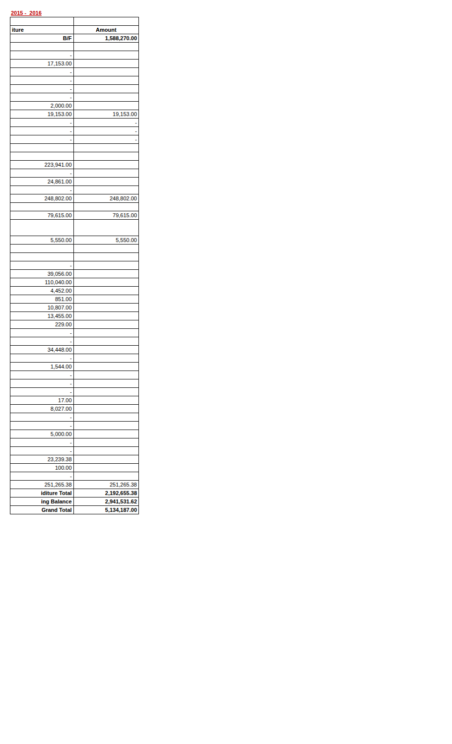2015 - 2016
| iture | Amount |
| B/F | 1,588,270.00 |
| - | |
| 17,153.00 | |
| - | |
| - | |
| - | |
| - | |
| 2,000.00 | |
| 19,153.00 | 19,153.00 |
| - | - |
| - | - |
| - | - |
| 223,941.00 | |
| - | |
| 24,861.00 | |
| - | |
| 248,802.00 | 248,802.00 |
| 79,615.00 | 79,615.00 |
| 5,550.00 | 5,550.00 |
| - | |
| 39,056.00 | |
| 110,040.00 | |
| 4,452.00 | |
| 851.00 | |
| 10,807.00 | |
| 13,455.00 | |
| 229.00 | |
| - | |
| - | |
| 34,448.00 | |
| - | |
| 1,544.00 | |
| - | |
| - | |
| - | |
| 17.00 | |
| 8,027.00 | |
| - | |
| - | |
| 5,000.00 | |
| - | |
| - | |
| 23,239.38 | |
| 100.00 | |
| - | |
| 251,265.38 | 251,265.38 |
| iditure Total | 2,192,655.38 |
| ing Balance | 2,941,531.62 |
| Grand Total | 5,134,187.00 |